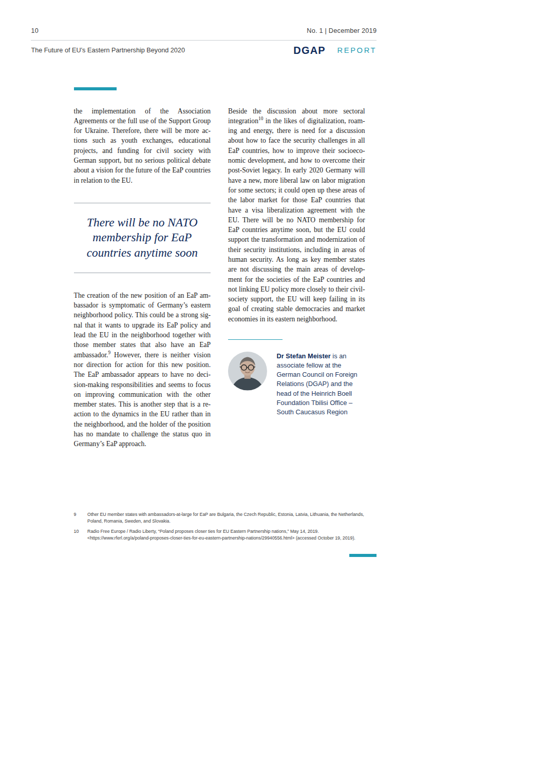10
No. 1 | December 2019
The Future of EU’s Eastern Partnership Beyond 2020
DGAP Report
the implementation of the Association Agreements or the full use of the Support Group for Ukraine. Therefore, there will be more actions such as youth exchanges, educational projects, and funding for civil society with German support, but no serious political debate about a vision for the future of the EaP countries in relation to the EU.
There will be no NATO membership for EaP countries anytime soon
The creation of the new position of an EaP ambassador is symptomatic of Germany’s eastern neighborhood policy. This could be a strong signal that it wants to upgrade its EaP policy and lead the EU in the neighborhood together with those member states that also have an EaP ambassador.9 However, there is neither vision nor direction for action for this new position. The EaP ambassador appears to have no decision-making responsibilities and seems to focus on improving communication with the other member states. This is another step that is a reaction to the dynamics in the EU rather than in the neighborhood, and the holder of the position has no mandate to challenge the status quo in Germany’s EaP approach.
Beside the discussion about more sectoral integration10 in the likes of digitalization, roaming and energy, there is need for a discussion about how to face the security challenges in all EaP countries, how to improve their socioeconomic development, and how to overcome their post-Soviet legacy. In early 2020 Germany will have a new, more liberal law on labor migration for some sectors; it could open up these areas of the labor market for those EaP countries that have a visa liberalization agreement with the EU. There will be no NATO membership for EaP countries anytime soon, but the EU could support the transformation and modernization of their security institutions, including in areas of human security. As long as key member states are not discussing the main areas of development for the societies of the EaP countries and not linking EU policy more closely to their civil-society support, the EU will keep failing in its goal of creating stable democracies and market economies in its eastern neighborhood.
Dr Stefan Meister is an associate fellow at the German Council on Foreign Relations (DGAP) and the head of the Heinrich Boell Foundation Tbilisi Office – South Caucasus Region
9
Other EU member states with ambassadors-at-large for EaP are Bulgaria, the Czech Republic, Estonia, Latvia, Lithuania, the Netherlands, Poland, Romania, Sweden, and Slovakia.
10
Radio Free Europe / Radio Liberty, “Poland proposes closer ties for EU Eastern Partnership nations,” May 14, 2019. <https://www.rferl.org/a/poland-proposes-closer-ties-for-eu-eastern-partnership-nations/29940556.html> (accessed October 19, 2019).